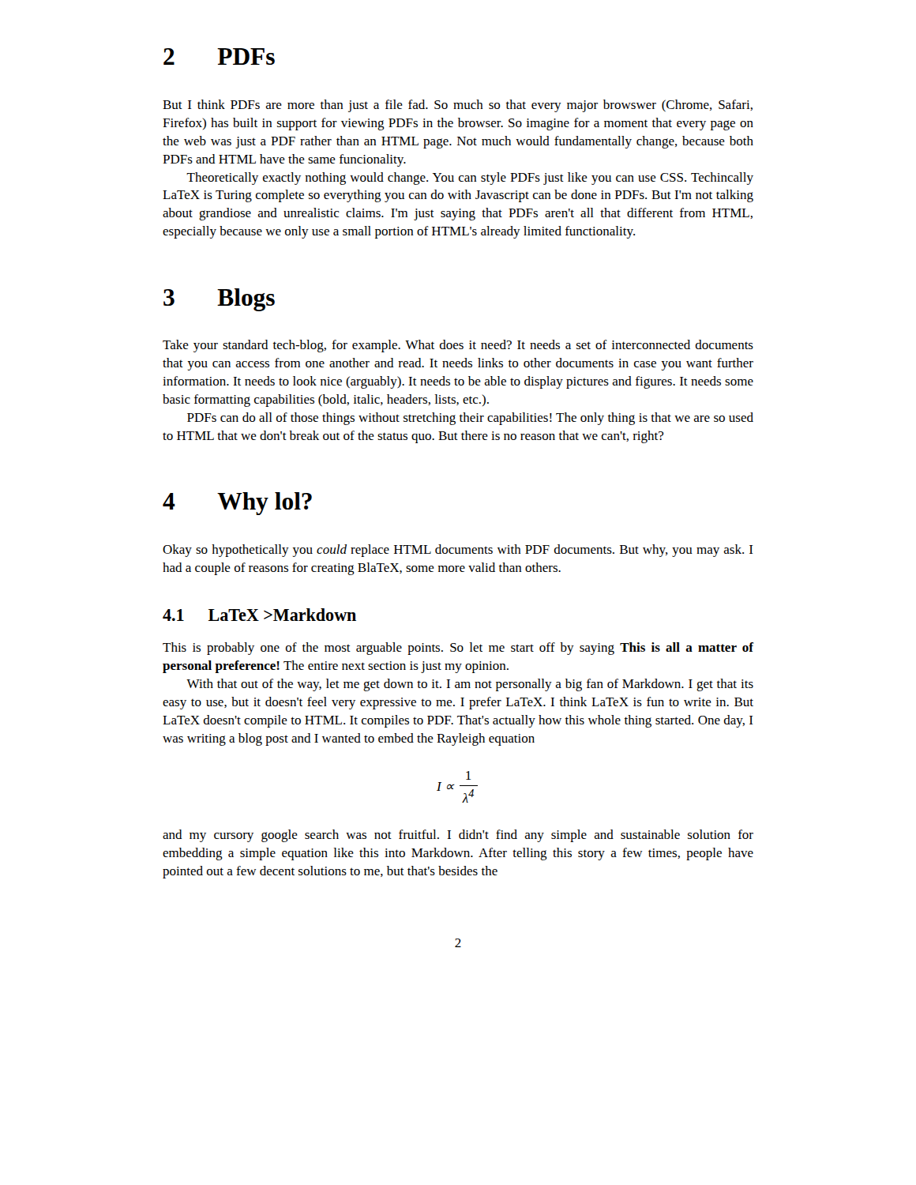2 PDFs
But I think PDFs are more than just a file fad. So much so that every major browswer (Chrome, Safari, Firefox) has built in support for viewing PDFs in the browser. So imagine for a moment that every page on the web was just a PDF rather than an HTML page. Not much would fundamentally change, because both PDFs and HTML have the same funcionality.
Theoretically exactly nothing would change. You can style PDFs just like you can use CSS. Techincally LaTeX is Turing complete so everything you can do with Javascript can be done in PDFs. But I'm not talking about grandiose and unrealistic claims. I'm just saying that PDFs aren't all that different from HTML, especially because we only use a small portion of HTML's already limited functionality.
3 Blogs
Take your standard tech-blog, for example. What does it need? It needs a set of interconnected documents that you can access from one another and read. It needs links to other documents in case you want further information. It needs to look nice (arguably). It needs to be able to display pictures and figures. It needs some basic formatting capabilities (bold, italic, headers, lists, etc.).
PDFs can do all of those things without stretching their capabilities! The only thing is that we are so used to HTML that we don't break out of the status quo. But there is no reason that we can't, right?
4 Why lol?
Okay so hypothetically you could replace HTML documents with PDF documents. But why, you may ask. I had a couple of reasons for creating BlaTeX, some more valid than others.
4.1 LaTeX >Markdown
This is probably one of the most arguable points. So let me start off by saying This is all a matter of personal preference! The entire next section is just my opinion.
With that out of the way, let me get down to it. I am not personally a big fan of Markdown. I get that its easy to use, but it doesn't feel very expressive to me. I prefer LaTeX. I think LaTeX is fun to write in. But LaTeX doesn't compile to HTML. It compiles to PDF. That's actually how this whole thing started. One day, I was writing a blog post and I wanted to embed the Rayleigh equation
I ∝ 1 λ4
and my cursory google search was not fruitful. I didn't find any simple and sustainable solution for embedding a simple equation like this into Markdown. After telling this story a few times, people have pointed out a few decent solutions to me, but that's besides the
2